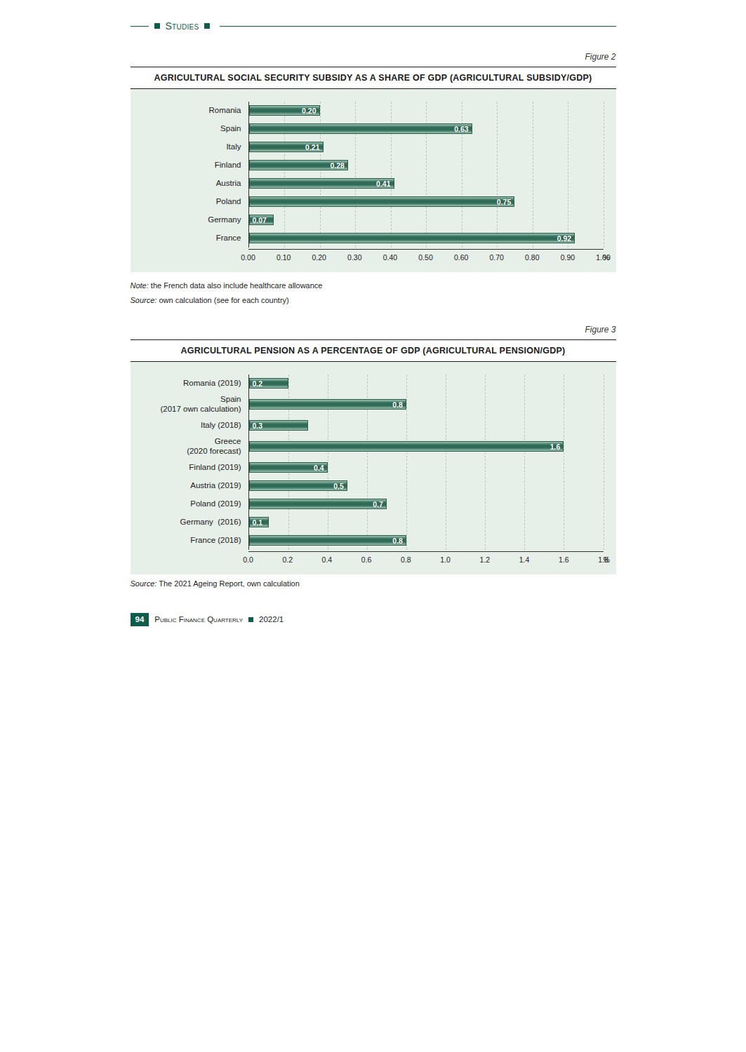Studies
Figure 2
Agricultural social security subsidy as a share of GDP (agricultural subsidy/GDP)
Romania
Spain
Italy
Finland
Austria
Poland
Germany
France
0.20
0.63
0.21
0.28
0.41
0.75
0.07
0.92
0.00 0.10 0.20 0.30 0.40 0.50 0.60 0.70 0.80 0.90 1.00 %
Note: the French data also include healthcare allowance
Source: own calculation (see for each country)
Figure 3
Agricultural pension as a percentage of GDP (agricultural pension/GDP)
Romania (2019)
Spain
(2017 own calculation)
Italy (2018)
Greece
(2020 forecast)
Finland (2019)
Austria (2019)
Poland (2019)
Germany (2016)
France (2018)
0.2
0.8
0.3
1.6
0.4
0.5
0.7
0.1
0.8
0.0 0.2 0.4 0.6 0.8 1.0 1.2 1.4 1.6 1.8 %
Source: The 2021 Ageing Report, own calculation
94 Public Finance Quarterly 2022/1